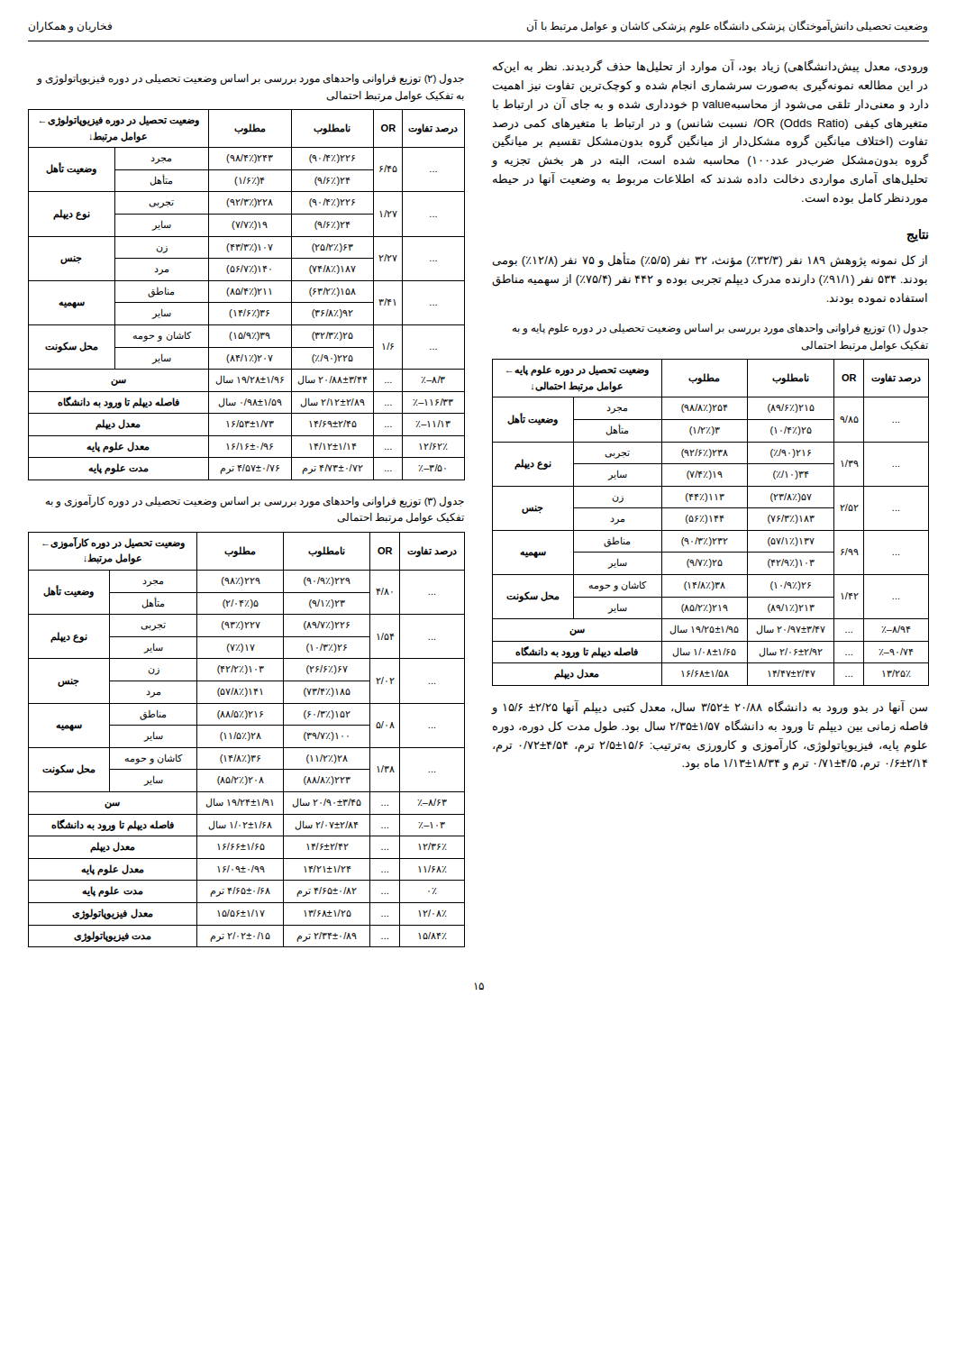وضعیت تحصیلی دانش‌آموختگان پزشکی دانشگاه علوم پزشکی کاشان و عوامل مرتبط با آن
فخاریان و همکاران
ورودی، معدل پیش‌دانشگاهی) زیاد بود، آن موارد از تحلیل‌ها حذف گردیدند. نظر به این‌که در این مطالعه نمونه‌گیری به‌صورت سرشماری انجام شده و کوچک‌ترین تفاوت نیز اهمیت دارد و معنی‌دار تلقی می‌شود از محاسبه‌p value خودداری شده و به جای آن در ارتباط با متغیرهای کیفی (Odds Ratio) OR/ نسبت شانس) و در ارتباط با متغیرهای کمی درصد تفاوت (اختلاف میانگین گروه مشکل‌دار از میانگین گروه بدون‌مشکل تقسیم بر میانگین گروه بدون‌مشکل ضرب‌در عدد۱۰۰) محاسبه شده است، البته در هر بخش تجزیه و تحلیل‌های آماری مواردی دخالت داده شدند که اطلاعات مربوط به وضعیت آنها در حیطه موردنظر کامل بوده است.
نتایج
از کل نمونه پژوهش ۱۸۹ نفر (۳۲/۳٪) مؤنث، ۳۲ نفر (۵/۵٪) متأهل و ۷۵ نفر (۱۲/۸٪) بومی بودند. ۵۳۴ نفر (۹۱/۱٪) دارنده مدرک دیپلم تجربی بوده و ۴۴۲ نفر (۷۵/۴٪) از سهمیه مناطق استفاده نموده بودند.
جدول (۱) توزیع فراوانی واحدهای مورد بررسی بر اساس وضعیت تحصیلی در دوره علوم پایه و به تفکیک عوامل مرتبط احتمالی
| درصد تفاوت | OR | نامطلوب | مطلوب | وضعیت تحصیل در دوره علوم پایه← عوامل مرتبط احتمالی↓ |
| --- | --- | --- | --- | --- |
| ... | ۹/۸۵ | ۲۱۵(۸۹/۶٪) | ۲۵۴(۹۸/۸٪) | مجرد | وضعیت تأهل |
| ۲۵(۱۰/۴٪) | ۳(۱/۲٪) | متأهل |
| ... | ۱/۳۹ | ۲۱۶(۹۰/٪) | ۲۳۸(۹۲/۶٪) | تجربی | نوع دیپلم |
| ۳۴(۱۰/٪) | ۱۹(۷/۴٪) | سایر |
| ... | ۲/۵۲ | ۵۷(۲۳/۸٪) | ۱۱۳(۴۴٪) | زن | جنس |
| ۱۸۳(۷۶/۳٪) | ۱۴۴(۵۶٪) | مرد |
| ... | ۶/۹۹ | ۱۳۷(۵۷/۱٪) | ۲۳۲(۹۰/۳٪) | مناطق | سهمیه |
| ۱۰۳(۴۲/۹٪) | ۲۵(۹/۷٪) | سایر |
| ... | ۱/۴۲ | ۲۶(۱۰/۹٪) | ۳۸(۱۴/۸٪) | کاشان و حومه | محل سکونت |
| ۲۱۳(۸۹/۱٪) | ۲۱۹(۸۵/۲٪) | سایر |
| ۸/۹۴–٪ | ... | ۲۰/۹۷±۳/۴۷ سال | ۱۹/۲۵±۱/۹۵ سال | سن |
| ۹۰/۷۴–٪ | ... | ۲/۰۶±۲/۹۲ سال | ۱/۰۸±۱/۶۵ سال | فاصله دیپلم تا ورود به دانشگاه |
| ۱۳/۲۵٪ | ... | ۱۴/۴۷±۲/۴۷ | ۱۶/۶۸±۱/۵۸ | معدل دیپلم |
سن آنها در بدو ورود به دانشگاه ۲۰/۸۸ ±۳/۵۲ سال، معدل کتبی دیپلم آنها ۲/۲۵± ۱۵/۶ و فاصله زمانی بین دیپلم تا ورود به دانشگاه ۱/۵۷±۲/۳۵ سال بود. طول مدت کل دوره، دوره علوم پایه، فیزیوپاتولوژی، کارآموزی و کارورزی به‌ترتیب: ۱۵/۶±۲/۵ ترم، ۴/۵۴±۰/۷۲ ترم، ۲/۱۴±۰/۶ ترم، ۴/۵±۰/۷۱ ترم و ۱۸/۳۴±۱/۱۳ ماه بود.
جدول (۲) توزیع فراوانی واحدهای مورد بررسی بر اساس وضعیت تحصیلی در دوره فیزیوپاتولوژی و به تفکیک عوامل مرتبط احتمالی
| درصد تفاوت | OR | نامطلوب | مطلوب | وضعیت تحصیل در دوره فیزیوپاتولوژی← عوامل مرتبط↓ |
| --- | --- | --- | --- | --- |
| ... | ۶/۴۵ | ۲۲۶(۹۰/۴٪) | ۲۴۳(۹۸/۴٪) | مجرد | وضعیت تأهل |
| ۲۴(۹/۶٪) | ۴(۱/۶٪) | متأهل |
| ... | ۱/۲۷ | ۲۲۶(۹۰/۴٪) | ۲۲۸(۹۲/۳٪) | تجربی | نوع دیپلم |
| ۲۴(۹/۶٪) | ۱۹(۷/۷٪) | سایر |
| ... | ۲/۲۷ | ۶۳(۲۵/۲٪) | ۱۰۷(۴۳/۳٪) | زن | جنس |
| ۱۸۷(۷۴/۸٪) | ۱۴۰(۵۶/۷٪) | مرد |
| ... | ۳/۴۱ | ۱۵۸(۶۳/۲٪) | ۲۱۱(۸۵/۴٪) | مناطق | سهمیه |
| ۹۲(۳۶/۸٪) | ۳۶(۱۴/۶٪) | سایر |
| ... | ۱/۶ | ۲۵(۳۲/۳٪) | ۳۹(۱۵/۹٪) | کاشان و حومه | محل سکونت |
| ۲۲۵(۹۰/٪) | ۲۰۷(۸۴/۱٪) | سایر |
| ۸/۳–٪ | ... | ۲۰/۸۸±۳/۴۴ سال | ۱۹/۲۸±۱/۹۶ سال | سن |
| ۱۱۶/۳۳–٪ | ... | ۲/۱۲±۲/۸۹ سال | ۰/۹۸±۱/۵۹ سال | فاصله دیپلم تا ورود به دانشگاه |
| ۱۱/۱۳–٪ | ... | ۱۴/۶۹±۲/۴۵ | ۱۶/۵۳±۱/۷۳ | معدل دیپلم |
| ۱۲/۶۲٪ | ... | ۱۴/۱۲±۱/۱۴ | ۱۶/۱۶±۰/۹۶ | معدل علوم پایه |
| ۳/۵۰–٪ | ... | ۴/۷۳±۰/۷۲ ترم | ۴/۵۷±۰/۷۶ ترم | مدت علوم پایه |
جدول (۳) توزیع فراوانی واحدهای مورد بررسی بر اساس وضعیت تحصیلی در دوره کارآموزی و به تفکیک عوامل مرتبط احتمالی
| درصد تفاوت | OR | نامطلوب | مطلوب | وضعیت تحصیل در دوره کارآموزی← عوامل مرتبط↓ |
| --- | --- | --- | --- | --- |
| ... | ۴/۸۰ | ۲۲۹(۹۰/۹٪) | ۲۲۹(۹۸٪) | مجرد | وضعیت تأهل |
| ۲۳(۹/۱٪) | ۵(۲/۰۴٪) | متأهل |
| ... | ۱/۵۴ | ۲۲۶(۸۹/۷٪) | ۲۲۷(۹۳٪) | تجربی | نوع دیپلم |
| ۲۶(۱۰/۳٪) | ۱۷(۷٪) | سایر |
| ... | ۲/۰۲ | ۶۷(۲۶/۶٪) | ۱۰۳(۴۲/۲٪) | زن | جنس |
| ۱۸۵(۷۳/۴٪) | ۱۴۱(۵۷/۸٪) | مرد |
| ... | ۵/۰۸ | ۱۵۲(۶۰/۳٪) | ۲۱۶(۸۸/۵٪) | مناطق | سهمیه |
| ۱۰۰(۳۹/۷٪) | ۲۸(۱۱/۵٪) | سایر |
| ... | ۱/۳۸ | ۲۸(۱۱/۲٪) | ۳۶(۱۴/۸٪) | کاشان و حومه | محل سکونت |
| ۲۲۳(۸۸/۸٪) | ۲۰۸(۸۵/۲٪) | سایر |
| ۸/۶۳–٪ | ... | ۲۰/۹۰±۳/۴۵ سال | ۱۹/۲۴±۱/۹۱ سال | سن |
| ۱۰۳–٪ | ... | ۲/۰۷±۲/۸۴ سال | ۱/۰۲±۱/۶۸ سال | فاصله دیپلم تا ورود به دانشگاه |
| ۱۲/۳۶٪ | ... | ۱۴/۶±۲/۴۲ | ۱۶/۶۶±۱/۶۵ | معدل دیپلم |
| ۱۱/۶۸٪ | ... | ۱۴/۲۱±۱/۲۴ | ۱۶/۰۹±۰/۹۹ | معدل علوم پایه |
| ۰٪ | ... | ۴/۶۵±۰/۸۲ ترم | ۴/۶۵±۰/۶۸ ترم | مدت علوم پایه |
| ۱۲/۰۸٪ | ... | ۱۳/۶۸±۱/۲۵ | ۱۵/۵۶±۱/۱۷ | معدل فیزیوپاتولوژی |
| ۱۵/۸۴٪ | ... | ۲/۳۴±۰/۸۹ ترم | ۲/۰۲±۰/۱۵ ترم | مدت فیزیوپاتولوژی |
۱۵